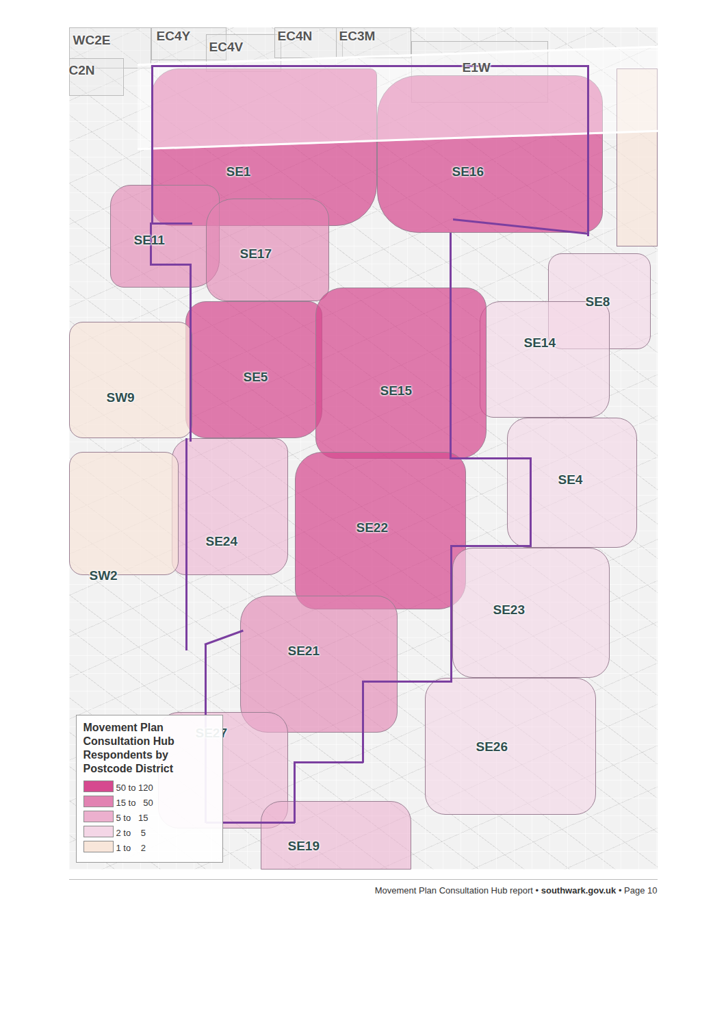WC2E
EC4Y
EC4V
EC4N
EC3M
C2N
E1W
SE1
SE16
SE11
SE17
SE8
SE14
SE5
SE15
SW9
SE4
SE24
SE22
SW2
SE23
SE21
SE27
SE26
SE19
Movement Plan
Consultation Hub
Respondents by
Postcode District
| | 50 to 120 |
| | 15 to 50 |
| | 5 to 15 |
| | 2 to 5 |
| | 1 to 2 |
Movement Plan Consultation Hub report • southwark.gov.uk • Page 10